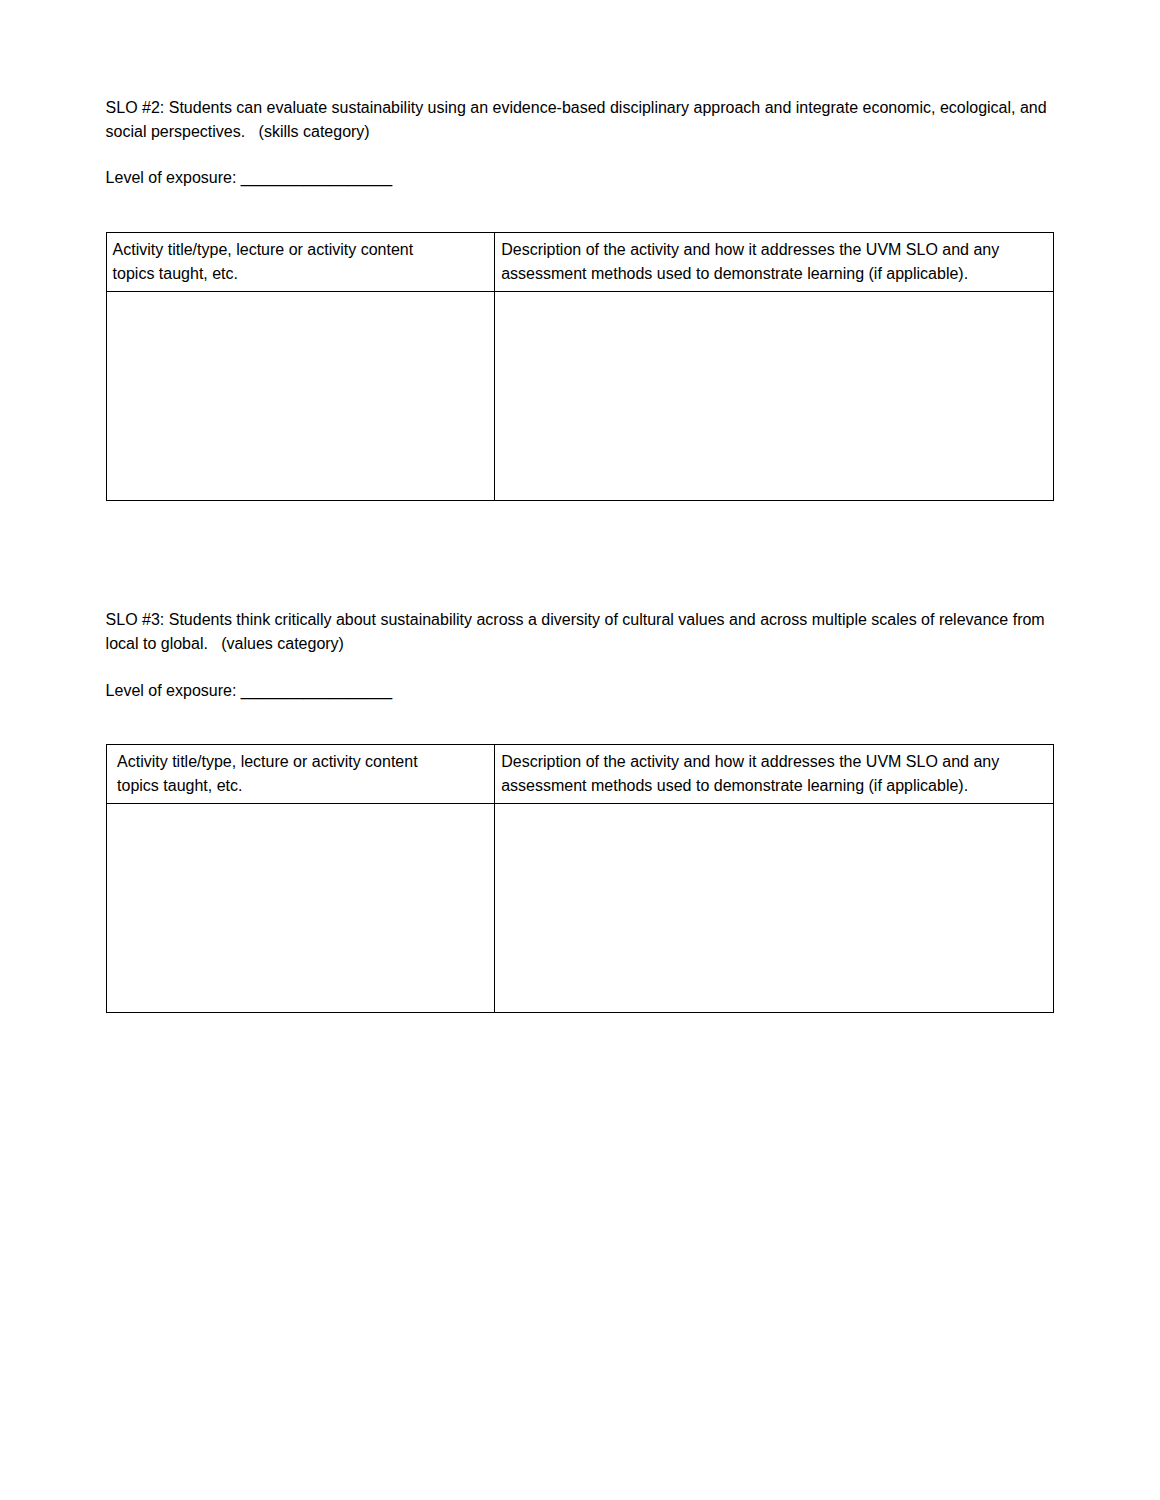SLO #2: Students can evaluate sustainability using an evidence-based disciplinary approach and integrate economic, ecological, and social perspectives. (skills category)
Level of exposure: _________________
| Activity title/type, lecture or activity content topics taught, etc. | Description of the activity and how it addresses the UVM SLO and any assessment methods used to demonstrate learning (if applicable). |
SLO #3: Students think critically about sustainability across a diversity of cultural values and across multiple scales of relevance from local to global. (values category)
Level of exposure: _________________
| Activity title/type, lecture or activity content topics taught, etc. | Description of the activity and how it addresses the UVM SLO and any assessment methods used to demonstrate learning (if applicable). |